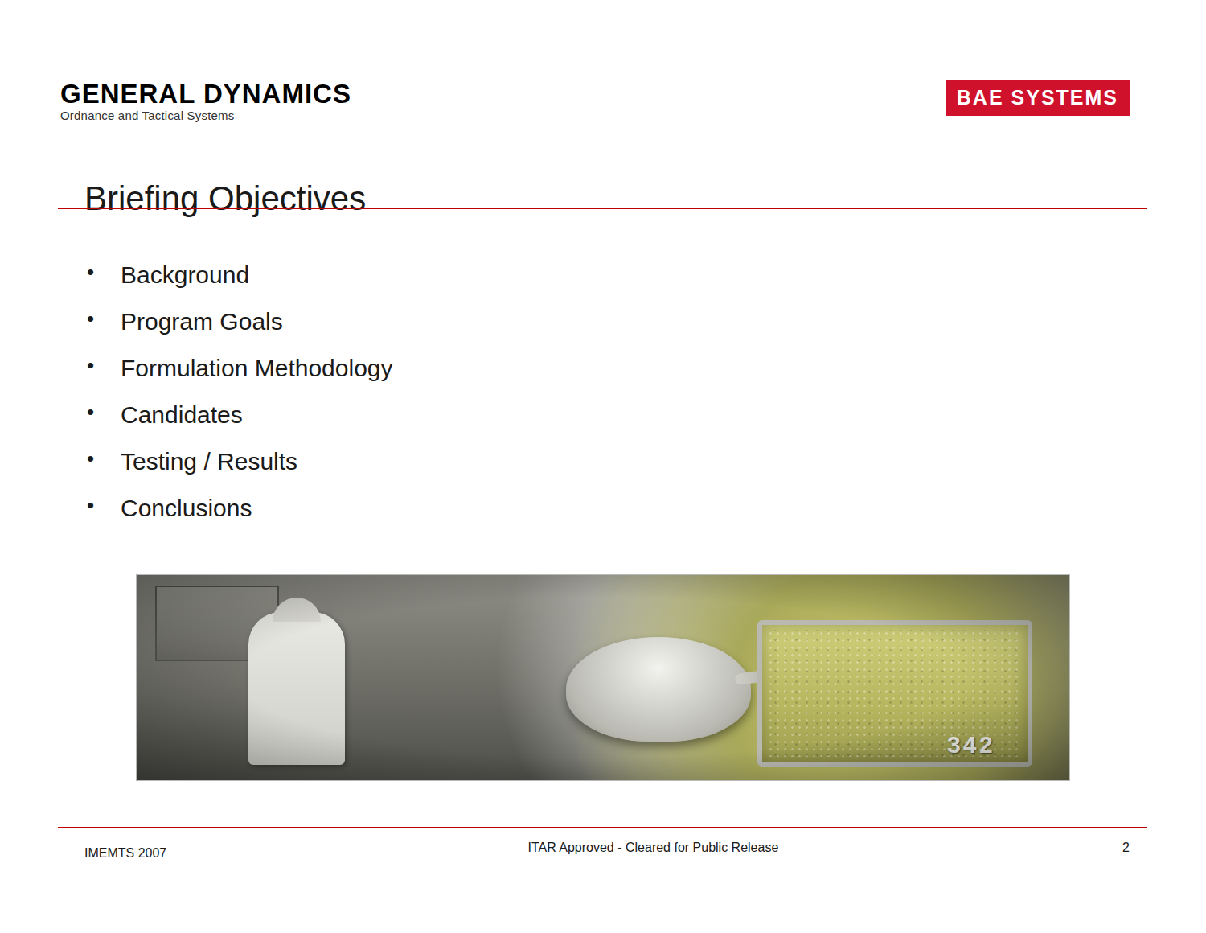GENERAL DYNAMICS
Ordnance and Tactical Systems
BAE SYSTEMS
Briefing Objectives
Background
Program Goals
Formulation Methodology
Candidates
Testing / Results
Conclusions
342
IMEMTS 2007
ITAR Approved - Cleared for Public Release
2